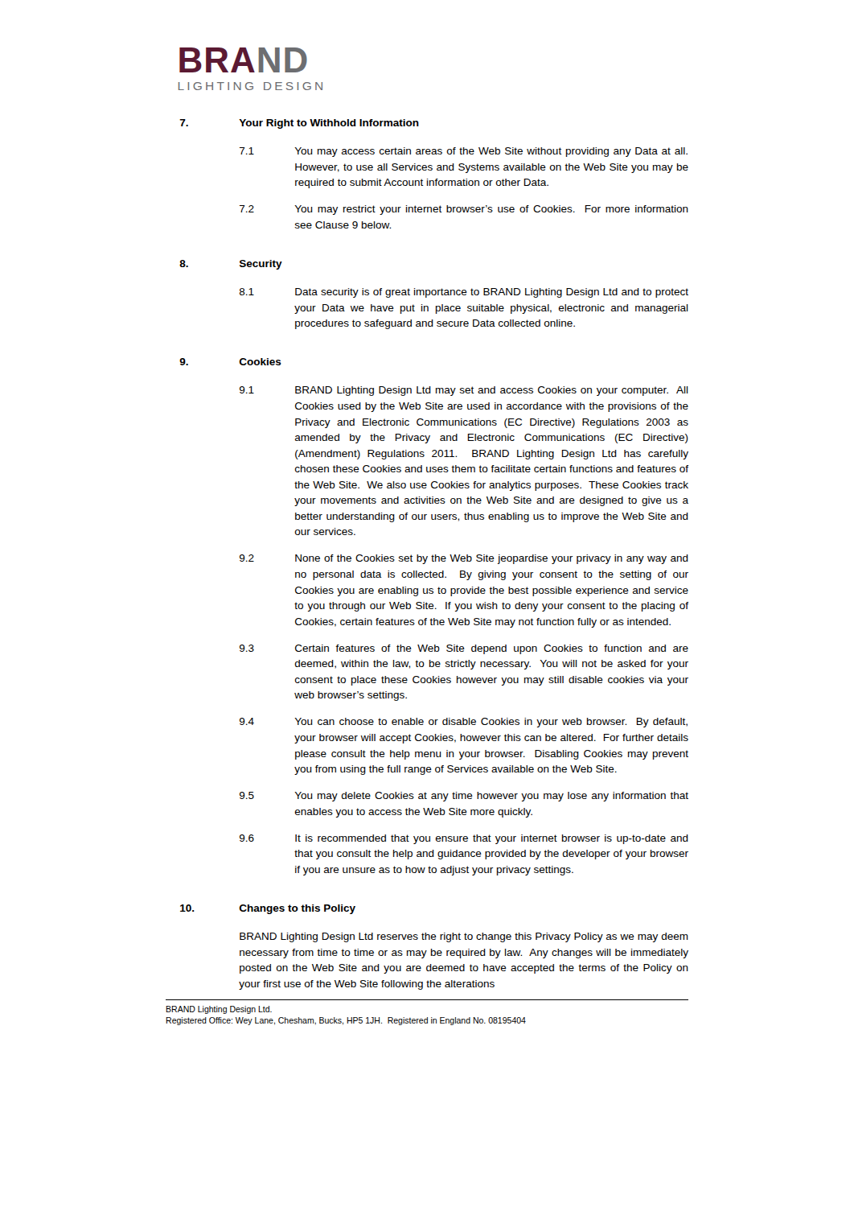BRA ND
LIGHTING DESIGN
7.
Your Right to Withhold Information
7.1 You may access certain areas of the Web Site without providing any Data at all. However, to use all Services and Systems available on the Web Site you may be required to submit Account information or other Data.
7.2 You may restrict your internet browser’s use of Cookies. For more information see Clause 9 below.
8.
Security
8.1 Data security is of great importance to BRAND Lighting Design Ltd and to protect your Data we have put in place suitable physical, electronic and managerial procedures to safeguard and secure Data collected online.
9.
Cookies
9.1 BRAND Lighting Design Ltd may set and access Cookies on your computer. All Cookies used by the Web Site are used in accordance with the provisions of the Privacy and Electronic Communications (EC Directive) Regulations 2003 as amended by the Privacy and Electronic Communications (EC Directive) (Amendment) Regulations 2011. BRAND Lighting Design Ltd has carefully chosen these Cookies and uses them to facilitate certain functions and features of the Web Site. We also use Cookies for analytics purposes. These Cookies track your movements and activities on the Web Site and are designed to give us a better understanding of our users, thus enabling us to improve the Web Site and our services.
9.2 None of the Cookies set by the Web Site jeopardise your privacy in any way and no personal data is collected. By giving your consent to the setting of our Cookies you are enabling us to provide the best possible experience and service to you through our Web Site. If you wish to deny your consent to the placing of Cookies, certain features of the Web Site may not function fully or as intended.
9.3 Certain features of the Web Site depend upon Cookies to function and are deemed, within the law, to be strictly necessary. You will not be asked for your consent to place these Cookies however you may still disable cookies via your web browser’s settings.
9.4 You can choose to enable or disable Cookies in your web browser. By default, your browser will accept Cookies, however this can be altered. For further details please consult the help menu in your browser. Disabling Cookies may prevent you from using the full range of Services available on the Web Site.
9.5 You may delete Cookies at any time however you may lose any information that enables you to access the Web Site more quickly.
9.6 It is recommended that you ensure that your internet browser is up-to-date and that you consult the help and guidance provided by the developer of your browser if you are unsure as to how to adjust your privacy settings.
10.
Changes to this Policy
BRAND Lighting Design Ltd reserves the right to change this Privacy Policy as we may deem necessary from time to time or as may be required by law. Any changes will be immediately posted on the Web Site and you are deemed to have accepted the terms of the Policy on your first use of the Web Site following the alterations
BRAND Lighting Design Ltd.
Registered Office: Wey Lane, Chesham, Bucks, HP5 1JH. Registered in England No. 08195404